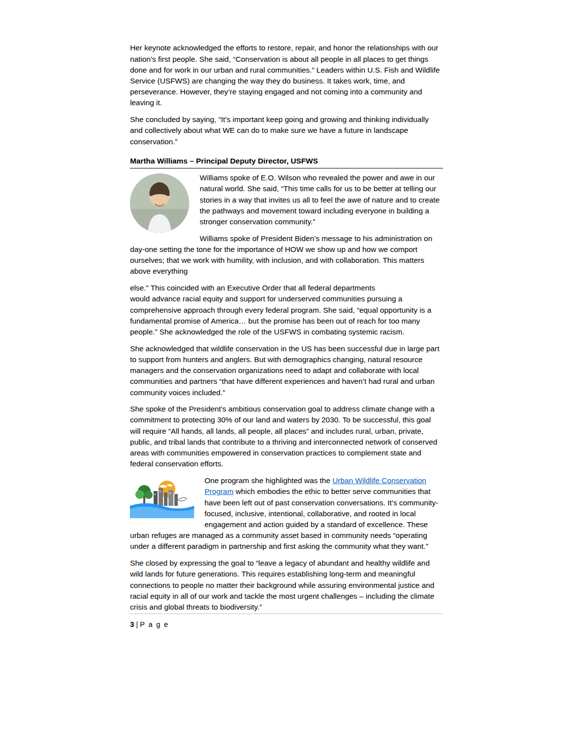Her keynote acknowledged the efforts to restore, repair, and honor the relationships with our nation’s first people. She said, “Conservation is about all people in all places to get things done and for work in our urban and rural communities.” Leaders within U.S. Fish and Wildlife Service (USFWS) are changing the way they do business. It takes work, time, and perseverance. However, they’re staying engaged and not coming into a community and leaving it.
She concluded by saying, “It’s important keep going and growing and thinking individually and collectively about what WE can do to make sure we have a future in landscape conservation.”
Martha Williams – Principal Deputy Director, USFWS
Williams spoke of E.O. Wilson who revealed the power and awe in our natural world. She said, “This time calls for us to be better at telling our stories in a way that invites us all to feel the awe of nature and to create the pathways and movement toward including everyone in building a stronger conservation community.”
Williams spoke of President Biden’s message to his administration on day-one setting the tone for the importance of HOW we show up and how we comport ourselves; that we work with humility, with inclusion, and with collaboration. This matters above everything
else.” This coincided with an Executive Order that all federal departments would advance racial equity and support for underserved communities pursuing a comprehensive approach through every federal program. She said, “equal opportunity is a fundamental promise of America… but the promise has been out of reach for too many people.” She acknowledged the role of the USFWS in combating systemic racism.
She acknowledged that wildlife conservation in the US has been successful due in large part to support from hunters and anglers. But with demographics changing, natural resource managers and the conservation organizations need to adapt and collaborate with local communities and partners “that have different experiences and haven’t had rural and urban community voices included.”
She spoke of the President’s ambitious conservation goal to address climate change with a commitment to protecting 30% of our land and waters by 2030. To be successful, this goal will require “All hands, all lands, all people, all places” and includes rural, urban, private, public, and tribal lands that contribute to a thriving and interconnected network of conserved areas with communities empowered in conservation practices to complement state and federal conservation efforts.
One program she highlighted was the Urban Wildlife Conservation Program which embodies the ethic to better serve communities that have been left out of past conservation conversations. It’s community-focused, inclusive, intentional, collaborative, and rooted in local engagement and action guided by a standard of excellence. These urban refuges are managed as a community asset based in community needs “operating under a different paradigm in partnership and first asking the community what they want.”
She closed by expressing the goal to “leave a legacy of abundant and healthy wildlife and wild lands for future generations. This requires establishing long-term and meaningful connections to people no matter their background while assuring environmental justice and racial equity in all of our work and tackle the most urgent challenges – including the climate crisis and global threats to biodiversity.”
3 | P a g e